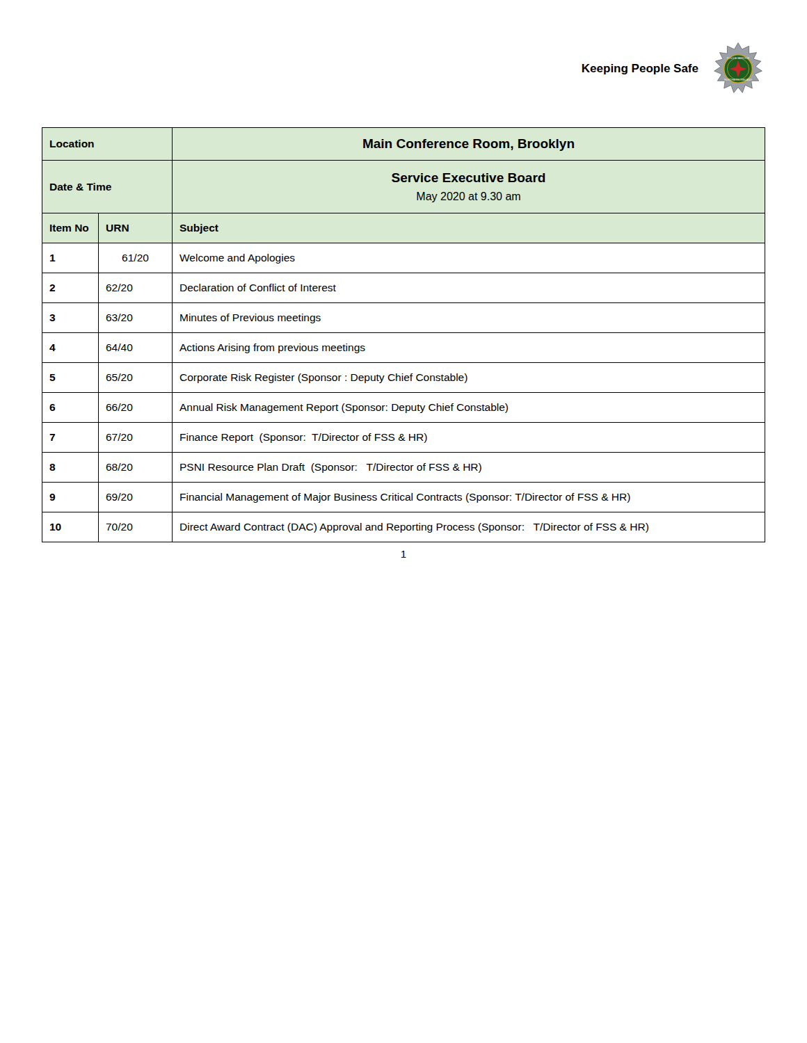Keeping People Safe
POLICE SERVICE NORTHERN IRELAND
| Location | Main Conference Room, Brooklyn |
| Date & Time | Service Executive Board May 2020 at 9.30 am |
| Item No | URN | Subject |
| 1 | 61/20 | Welcome and Apologies |
| 2 | 62/20 | Declaration of Conflict of Interest |
| 3 | 63/20 | Minutes of Previous meetings |
| 4 | 64/40 | Actions Arising from previous meetings |
| 5 | 65/20 | Corporate Risk Register (Sponsor : Deputy Chief Constable) |
| 6 | 66/20 | Annual Risk Management Report (Sponsor: Deputy Chief Constable) |
| 7 | 67/20 | Finance Report (Sponsor: T/Director of FSS & HR) |
| 8 | 68/20 | PSNI Resource Plan Draft (Sponsor: T/Director of FSS & HR) |
| 9 | 69/20 | Financial Management of Major Business Critical Contracts (Sponsor: T/Director of FSS & HR) |
| 10 | 70/20 | Direct Award Contract (DAC) Approval and Reporting Process (Sponsor: T/Director of FSS & HR) |
1